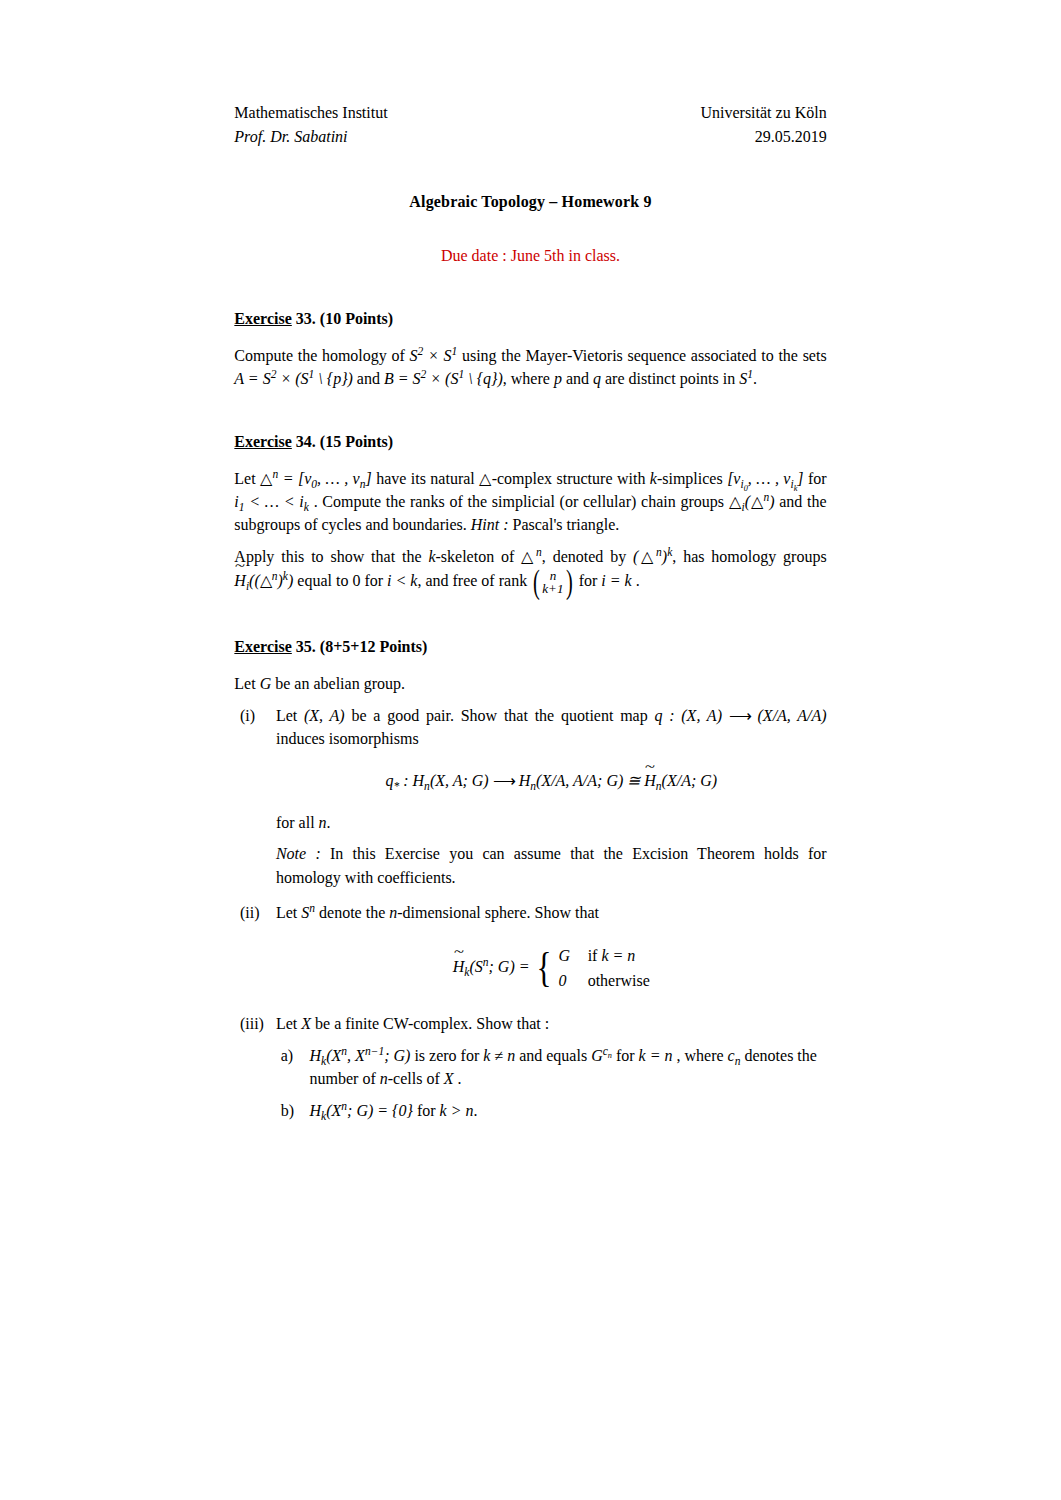Mathematisches Institut
Prof. Dr. Sabatini
Universität zu Köln
29.05.2019
Algebraic Topology – Homework 9
Due date : June 5th in class.
Exercise 33. (10 Points)
Compute the homology of S2 × S1 using the Mayer-Vietoris sequence associated to the sets A = S2 × (S1 \ {p}) and B = S2 × (S1 \ {q}), where p and q are distinct points in S1.
Exercise 34. (15 Points)
Let △n = [v0, … , vn] have its natural △-complex structure with k-simplices [vi0, … , vik] for i1 < … < ik . Compute the ranks of the simplicial (or cellular) chain groups △i(△n) and the subgroups of cycles and boundaries. Hint : Pascal's triangle.
Apply this to show that the k-skeleton of △n, denoted by (△n)k, has homology groups ~Hi((△n)k) equal to 0 for i < k, and free of rank (nk+1) for i = k .
Exercise 35. (8+5+12 Points)
Let G be an abelian group.
Let (X, A) be a good pair. Show that the quotient map q : (X, A) ⟶ (X/A, A/A) induces isomorphisms
q* : Hn(X, A; G) ⟶ Hn(X/A, A/A; G) ≅ ~Hn(X/A; G)
for all n.
Note : In this Exercise you can assume that the Excision Theorem holds for homology with coefficients.
Let Sn denote the n-dimensional sphere. Show that
~Hk(Sn; G) = {
| G | if k = n |
| 0 | otherwise |
Let X be a finite CW-complex. Show that :
Hk(Xn, Xn−1; G) is zero for k ≠ n and equals Gcn for k = n , where cn denotes the number of n-cells of X .
Hk(Xn; G) = {0} for k > n.